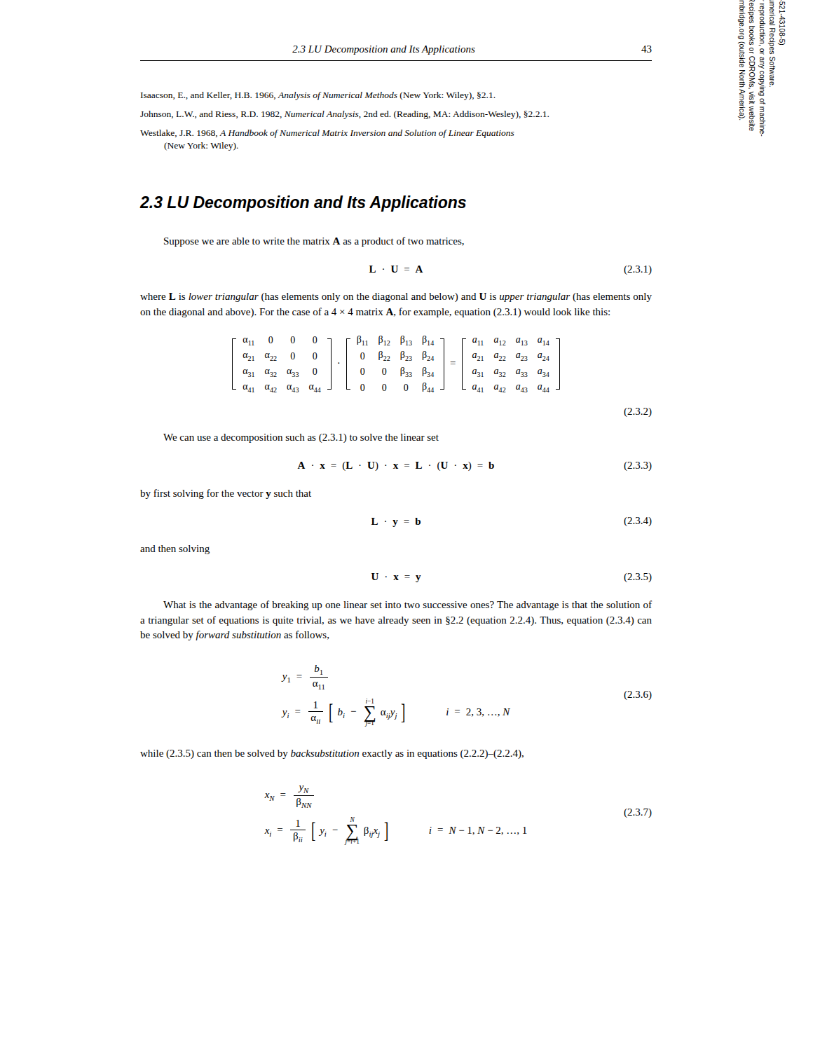2.3 LU Decomposition and Its Applications
43
Isaacson, E., and Keller, H.B. 1966, Analysis of Numerical Methods (New York: Wiley), §2.1.
Johnson, L.W., and Riess, R.D. 1982, Numerical Analysis, 2nd ed. (Reading, MA: Addison-Wesley), §2.2.1.
Westlake, J.R. 1968, A Handbook of Numerical Matrix Inversion and Solution of Linear Equations
(New York: Wiley).
2.3 LU Decomposition and Its Applications
Suppose we are able to write the matrix A as a product of two matrices,
L · U = A (2.3.1)
where L is lower triangular (has elements only on the diagonal and below) and U is upper triangular (has elements only on the diagonal and above). For the case of a 4 × 4 matrix A, for example, equation (2.3.1) would look like this:
| α 11 | 0 | 0 | 0 |
| α 21 | α 22 | 0 | 0 |
| α 31 | α 32 | α 33 | 0 |
| α 41 | α 42 | α 43 | α 44 |
·
| β 11 | β 12 | β 13 | β 14 |
| 0 | β 22 | β 23 | β 24 |
| 0 | 0 | β 33 | β 34 |
| 0 | 0 | 0 | β 44 |
=
| a 11 | a 12 | a 13 | a 14 |
| a 21 | a 22 | a 23 | a 24 |
| a 31 | a 32 | a 33 | a 34 |
| a 41 | a 42 | a 43 | a 44 |
(2.3.2)
We can use a decomposition such as (2.3.1) to solve the linear set
A · x = (L · U) · x = L · (U · x) = b (2.3.3)
by first solving for the vector y such that
L · y = b (2.3.4)
and then solving
U · x = y (2.3.5)
What is the advantage of breaking up one linear set into two successive ones? The advantage is that the solution of a triangular set of equations is quite trivial, as we have already seen in §2.2 (equation 2.2.4). Thus, equation (2.3.4) can be solved by forward substitution as follows,
y1 = b1 α11
yi = 1 αii [ bi − i−1∑j=1 αijyj ] i = 2, 3, …, N
(2.3.6)
while (2.3.5) can then be solved by backsubstitution exactly as in equations (2.2.2)–(2.2.4),
xN = yN βNN
xi = 1 βii [ yi − N∑j=i+1 βijxj ] i = N − 1, N − 2, …, 1
(2.3.7)
Sample page from NUMERICAL RECIPES IN C: THE ART OF SCIENTIFIC COMPUTING (ISBN 0-521-43108-5)
Copyright (C) 1988-1992 by Cambridge University Press. Programs Copyright (C) 1988-1992 by Numerical Recipes Software.
Permission is granted for internet users to make one paper copy for their own personal use. Further reproduction, or any copying of machine-
readable files (including this one) to any server computer, is strictly prohibited. To order Numerical Recipes books or CDROMs, visit website
http://www.nr.com or call 1-800-872-7423 (North America only), or send email to directcustserv@cambridge.org (outside North America).